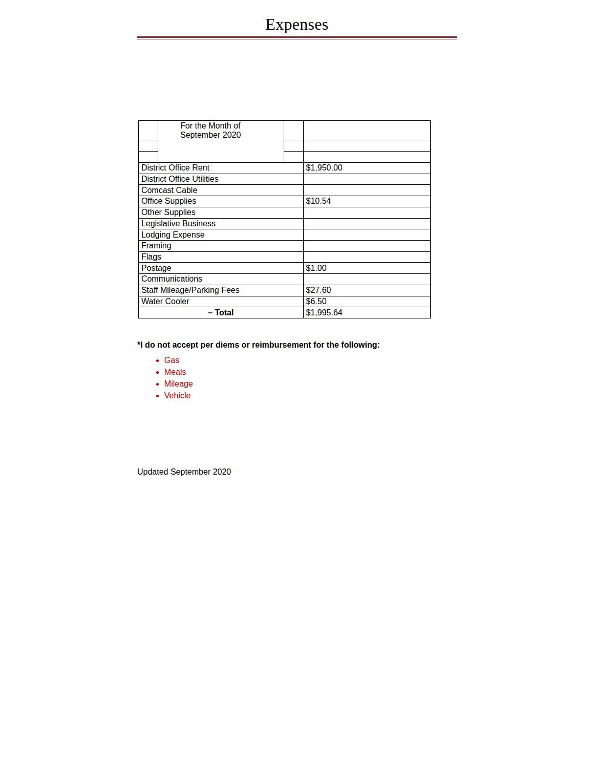Expenses
| | For the Month of September 2020 | | |
| District Office Rent | $1,950.00 |
| District Office Utilities | |
| Comcast Cable | |
| Office Supplies | $10.54 |
| Other Supplies | |
| Legislative Business | |
| Lodging Expense | |
| Framing | |
| Flags | |
| Postage | $1.00 |
| Communications | |
| Staff Mileage/Parking Fees | $27.60 |
| Water Cooler | $6.50 |
| – Total | $1,995.64 |
*I do not accept per diems or reimbursement for the following:
Gas
Meals
Mileage
Vehicle
Updated September 2020